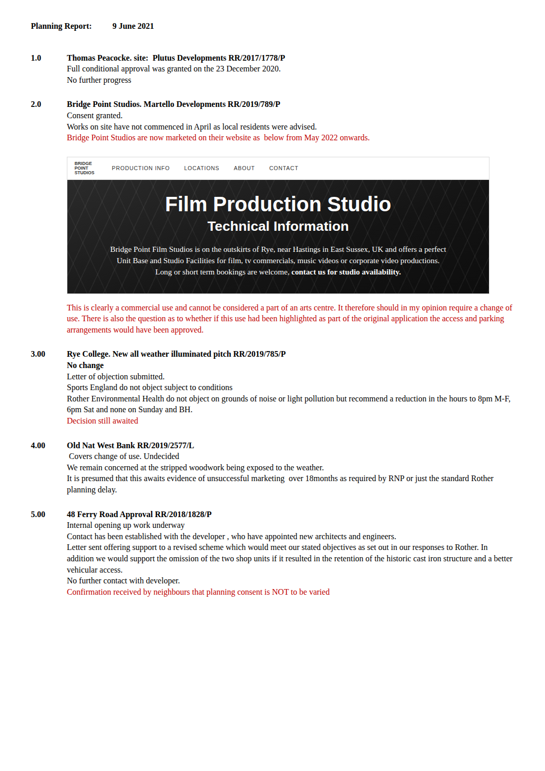Planning Report: 9 June 2021
1.0 Thomas Peacocke. site: Plutus Developments RR/2017/1778/P
Full conditional approval was granted on the 23 December 2020.
No further progress
2.0 Bridge Point Studios. Martello Developments RR/2019/789/P
Consent granted.
Works on site have not commenced in April as local residents were advised.
Bridge Point Studios are now marketed on their website as below from May 2022 onwards.
BRIDGE
POINT
STUDIOS Production Info Locations About Contact
Film Production Studio
Technical Information
Bridge Point Film Studios is on the outskirts of Rye, near Hastings in East Sussex, UK and offers a perfect Unit Base and Studio Facilities for film, tv commercials, music videos or corporate video productions. Long or short term bookings are welcome, contact us for studio availability.
This is clearly a commercial use and cannot be considered a part of an arts centre. It therefore should in my opinion require a change of use. There is also the question as to whether if this use had been highlighted as part of the original application the access and parking arrangements would have been approved.
3.00 Rye College. New all weather illuminated pitch RR/2019/785/P
No change
Letter of objection submitted.
Sports England do not object subject to conditions
Rother Environmental Health do not object on grounds of noise or light pollution but recommend a reduction in the hours to 8pm M-F, 6pm Sat and none on Sunday and BH.
Decision still awaited
4.00 Old Nat West Bank RR/2019/2577/L
Covers change of use. Undecided
We remain concerned at the stripped woodwork being exposed to the weather.
It is presumed that this awaits evidence of unsuccessful marketing over 18months as required by RNP or just the standard Rother planning delay.
5.0048 Ferry Road Approval RR/2018/1828/P
Internal opening up work underway
Contact has been established with the developer , who have appointed new architects and engineers.
Letter sent offering support to a revised scheme which would meet our stated objectives as set out in our responses to Rother. In addition we would support the omission of the two shop units if it resulted in the retention of the historic cast iron structure and a better vehicular access.
No further contact with developer.
Confirmation received by neighbours that planning consent is NOT to be varied